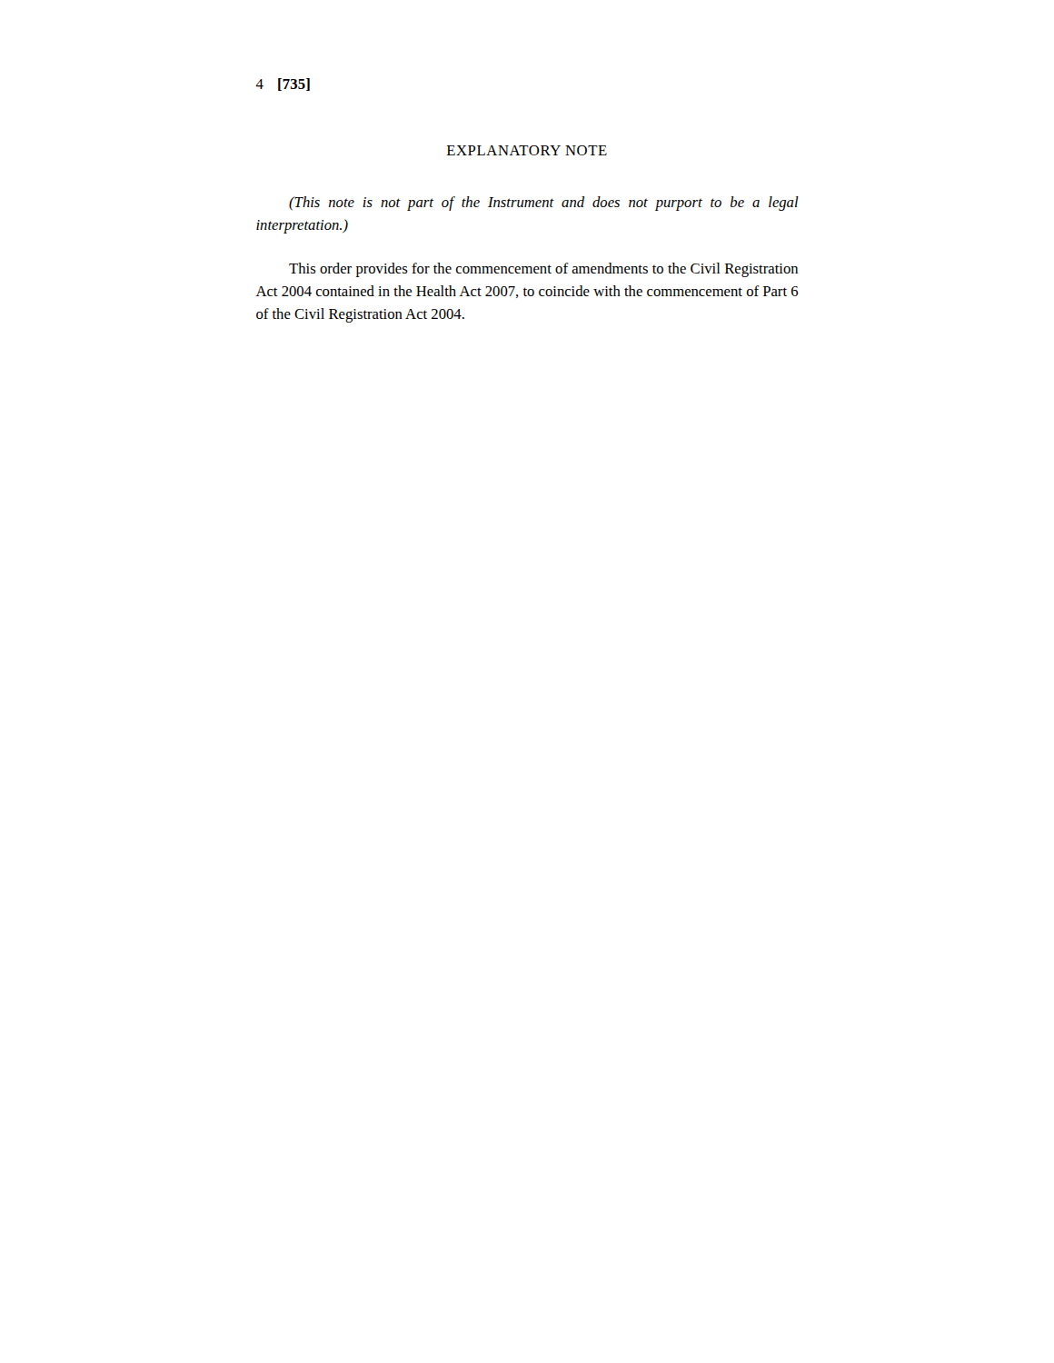4[735]
EXPLANATORY NOTE
(This note is not part of the Instrument and does not purport to be a legal interpretation.)
This order provides for the commencement of amendments to the Civil Registration Act 2004 contained in the Health Act 2007, to coincide with the commencement of Part 6 of the Civil Registration Act 2004.